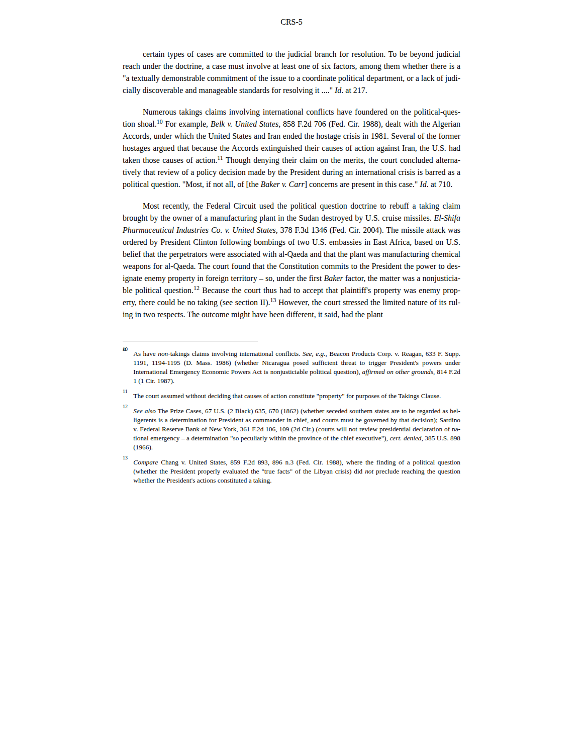CRS-5
certain types of cases are committed to the judicial branch for resolution. To be beyond judicial reach under the doctrine, a case must involve at least one of six factors, among them whether there is a "a textually demonstrable commitment of the issue to a coordinate political department, or a lack of judicially discoverable and manageable standards for resolving it ...." Id. at 217.
Numerous takings claims involving international conflicts have foundered on the political-question shoal.10 For example, Belk v. United States, 858 F.2d 706 (Fed. Cir. 1988), dealt with the Algerian Accords, under which the United States and Iran ended the hostage crisis in 1981. Several of the former hostages argued that because the Accords extinguished their causes of action against Iran, the U.S. had taken those causes of action.11 Though denying their claim on the merits, the court concluded alternatively that review of a policy decision made by the President during an international crisis is barred as a political question. "Most, if not all, of [the Baker v. Carr] concerns are present in this case." Id. at 710.
Most recently, the Federal Circuit used the political question doctrine to rebuff a taking claim brought by the owner of a manufacturing plant in the Sudan destroyed by U.S. cruise missiles. El-Shifa Pharmaceutical Industries Co. v. United States, 378 F.3d 1346 (Fed. Cir. 2004). The missile attack was ordered by President Clinton following bombings of two U.S. embassies in East Africa, based on U.S. belief that the perpetrators were associated with al-Qaeda and that the plant was manufacturing chemical weapons for al-Qaeda. The court found that the Constitution commits to the President the power to designate enemy property in foreign territory – so, under the first Baker factor, the matter was a nonjusticiable political question.12 Because the court thus had to accept that plaintiff's property was enemy property, there could be no taking (see section II).13 However, the court stressed the limited nature of its ruling in two respects. The outcome might have been different, it said, had the plant
10 As have non-takings claims involving international conflicts. See, e.g., Beacon Products Corp. v. Reagan, 633 F. Supp. 1191, 1194-1195 (D. Mass. 1986) (whether Nicaragua posed sufficient threat to trigger President's powers under International Emergency Economic Powers Act is nonjusticiable political question), affirmed on other grounds, 814 F.2d 1 (1st Cir. 1987).
11 The court assumed without deciding that causes of action constitute "property" for purposes of the Takings Clause.
12 See also The Prize Cases, 67 U.S. (2 Black) 635, 670 (1862) (whether seceded southern states are to be regarded as belligerents is a determination for President as commander in chief, and courts must be governed by that decision); Sardino v. Federal Reserve Bank of New York, 361 F.2d 106, 109 (2d Cir.) (courts will not review presidential declaration of national emergency – a determination "so peculiarly within the province of the chief executive"), cert. denied, 385 U.S. 898 (1966).
13 Compare Chang v. United States, 859 F.2d 893, 896 n.3 (Fed. Cir. 1988), where the finding of a political question (whether the President properly evaluated the "true facts" of the Libyan crisis) did not preclude reaching the question whether the President's actions constituted a taking.